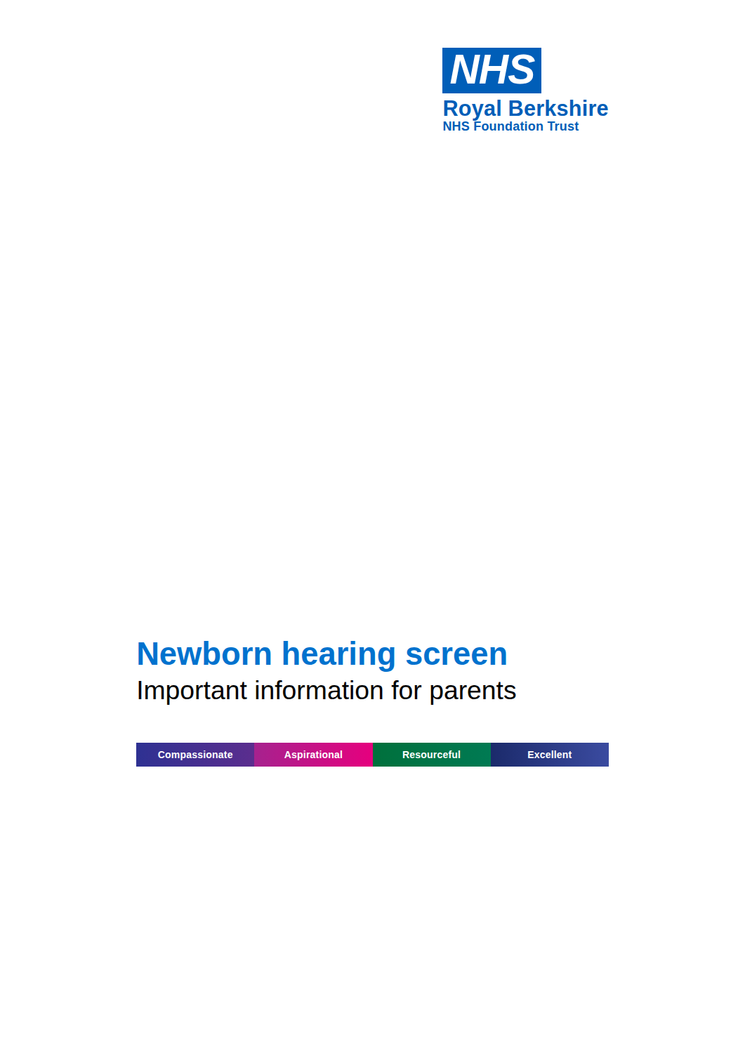NHS
Royal Berkshire
NHS Foundation Trust
Newborn hearing screen
Important information for parents
Compassionate
Aspirational
Resourceful
Excellent